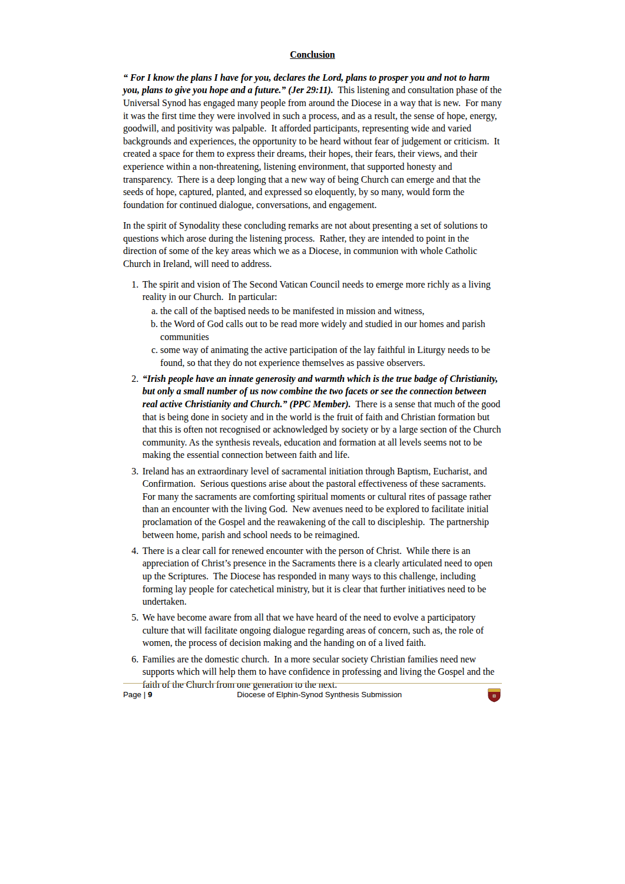Conclusion
“ For I know the plans I have for you, declares the Lord, plans to prosper you and not to harm you, plans to give you hope and a future.” (Jer 29:11). This listening and consultation phase of the Universal Synod has engaged many people from around the Diocese in a way that is new. For many it was the first time they were involved in such a process, and as a result, the sense of hope, energy, goodwill, and positivity was palpable. It afforded participants, representing wide and varied backgrounds and experiences, the opportunity to be heard without fear of judgement or criticism. It created a space for them to express their dreams, their hopes, their fears, their views, and their experience within a non-threatening, listening environment, that supported honesty and transparency. There is a deep longing that a new way of being Church can emerge and that the seeds of hope, captured, planted, and expressed so eloquently, by so many, would form the foundation for continued dialogue, conversations, and engagement.
In the spirit of Synodality these concluding remarks are not about presenting a set of solutions to questions which arose during the listening process. Rather, they are intended to point in the direction of some of the key areas which we as a Diocese, in communion with whole Catholic Church in Ireland, will need to address.
The spirit and vision of The Second Vatican Council needs to emerge more richly as a living reality in our Church. In particular:
the call of the baptised needs to be manifested in mission and witness,
the Word of God calls out to be read more widely and studied in our homes and parish communities
some way of animating the active participation of the lay faithful in Liturgy needs to be found, so that they do not experience themselves as passive observers.
“Irish people have an innate generosity and warmth which is the true badge of Christianity, but only a small number of us now combine the two facets or see the connection between real active Christianity and Church.” (PPC Member). There is a sense that much of the good that is being done in society and in the world is the fruit of faith and Christian formation but that this is often not recognised or acknowledged by society or by a large section of the Church community. As the synthesis reveals, education and formation at all levels seems not to be making the essential connection between faith and life.
Ireland has an extraordinary level of sacramental initiation through Baptism, Eucharist, and Confirmation. Serious questions arise about the pastoral effectiveness of these sacraments. For many the sacraments are comforting spiritual moments or cultural rites of passage rather than an encounter with the living God. New avenues need to be explored to facilitate initial proclamation of the Gospel and the reawakening of the call to discipleship. The partnership between home, parish and school needs to be reimagined.
There is a clear call for renewed encounter with the person of Christ. While there is an appreciation of Christ’s presence in the Sacraments there is a clearly articulated need to open up the Scriptures. The Diocese has responded in many ways to this challenge, including forming lay people for catechetical ministry, but it is clear that further initiatives need to be undertaken.
We have become aware from all that we have heard of the need to evolve a participatory culture that will facilitate ongoing dialogue regarding areas of concern, such as, the role of women, the process of decision making and the handing on of a lived faith.
Families are the domestic church. In a more secular society Christian families need new supports which will help them to have confidence in professing and living the Gospel and the faith of the Church from one generation to the next.
Page | 9 Diocese of Elphin-Synod Synthesis Submission